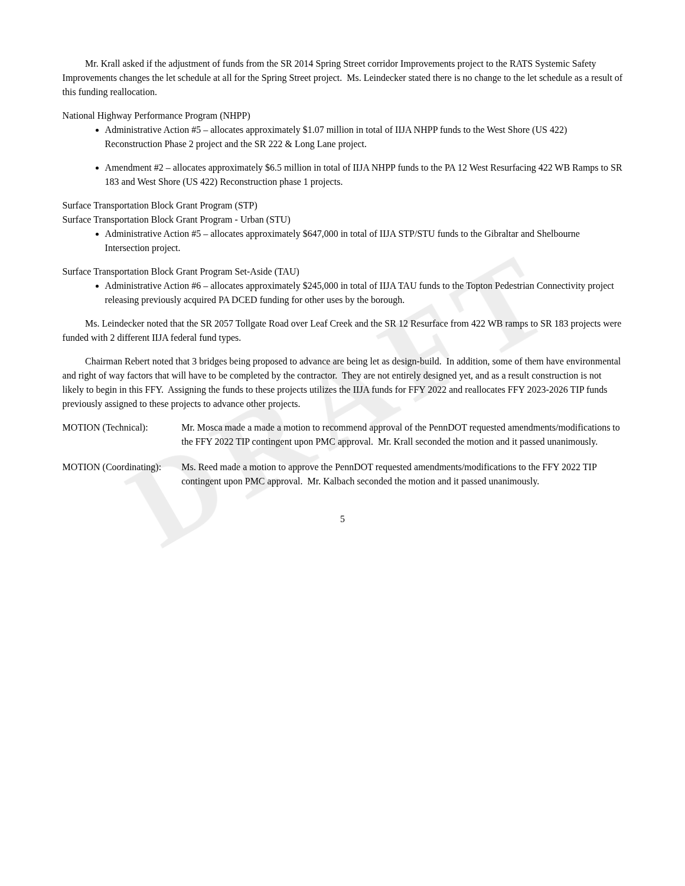DRAFT
Mr. Krall asked if the adjustment of funds from the SR 2014 Spring Street corridor Improvements project to the RATS Systemic Safety Improvements changes the let schedule at all for the Spring Street project. Ms. Leindecker stated there is no change to the let schedule as a result of this funding reallocation.
National Highway Performance Program (NHPP)
Administrative Action #5 – allocates approximately $1.07 million in total of IIJA NHPP funds to the West Shore (US 422) Reconstruction Phase 2 project and the SR 222 & Long Lane project.
Amendment #2 – allocates approximately $6.5 million in total of IIJA NHPP funds to the PA 12 West Resurfacing 422 WB Ramps to SR 183 and West Shore (US 422) Reconstruction phase 1 projects.
Surface Transportation Block Grant Program (STP)
Surface Transportation Block Grant Program - Urban (STU)
Administrative Action #5 – allocates approximately $647,000 in total of IIJA STP/STU funds to the Gibraltar and Shelbourne Intersection project.
Surface Transportation Block Grant Program Set-Aside (TAU)
Administrative Action #6 – allocates approximately $245,000 in total of IIJA TAU funds to the Topton Pedestrian Connectivity project releasing previously acquired PA DCED funding for other uses by the borough.
Ms. Leindecker noted that the SR 2057 Tollgate Road over Leaf Creek and the SR 12 Resurface from 422 WB ramps to SR 183 projects were funded with 2 different IIJA federal fund types.
Chairman Rebert noted that 3 bridges being proposed to advance are being let as design-build. In addition, some of them have environmental and right of way factors that will have to be completed by the contractor. They are not entirely designed yet, and as a result construction is not likely to begin in this FFY. Assigning the funds to these projects utilizes the IIJA funds for FFY 2022 and reallocates FFY 2023-2026 TIP funds previously assigned to these projects to advance other projects.
MOTION (Technical):
Mr. Mosca made a made a motion to recommend approval of the PennDOT requested amendments/modifications to the FFY 2022 TIP contingent upon PMC approval. Mr. Krall seconded the motion and it passed unanimously.
MOTION (Coordinating):
Ms. Reed made a motion to approve the PennDOT requested amendments/modifications to the FFY 2022 TIP contingent upon PMC approval. Mr. Kalbach seconded the motion and it passed unanimously.
5